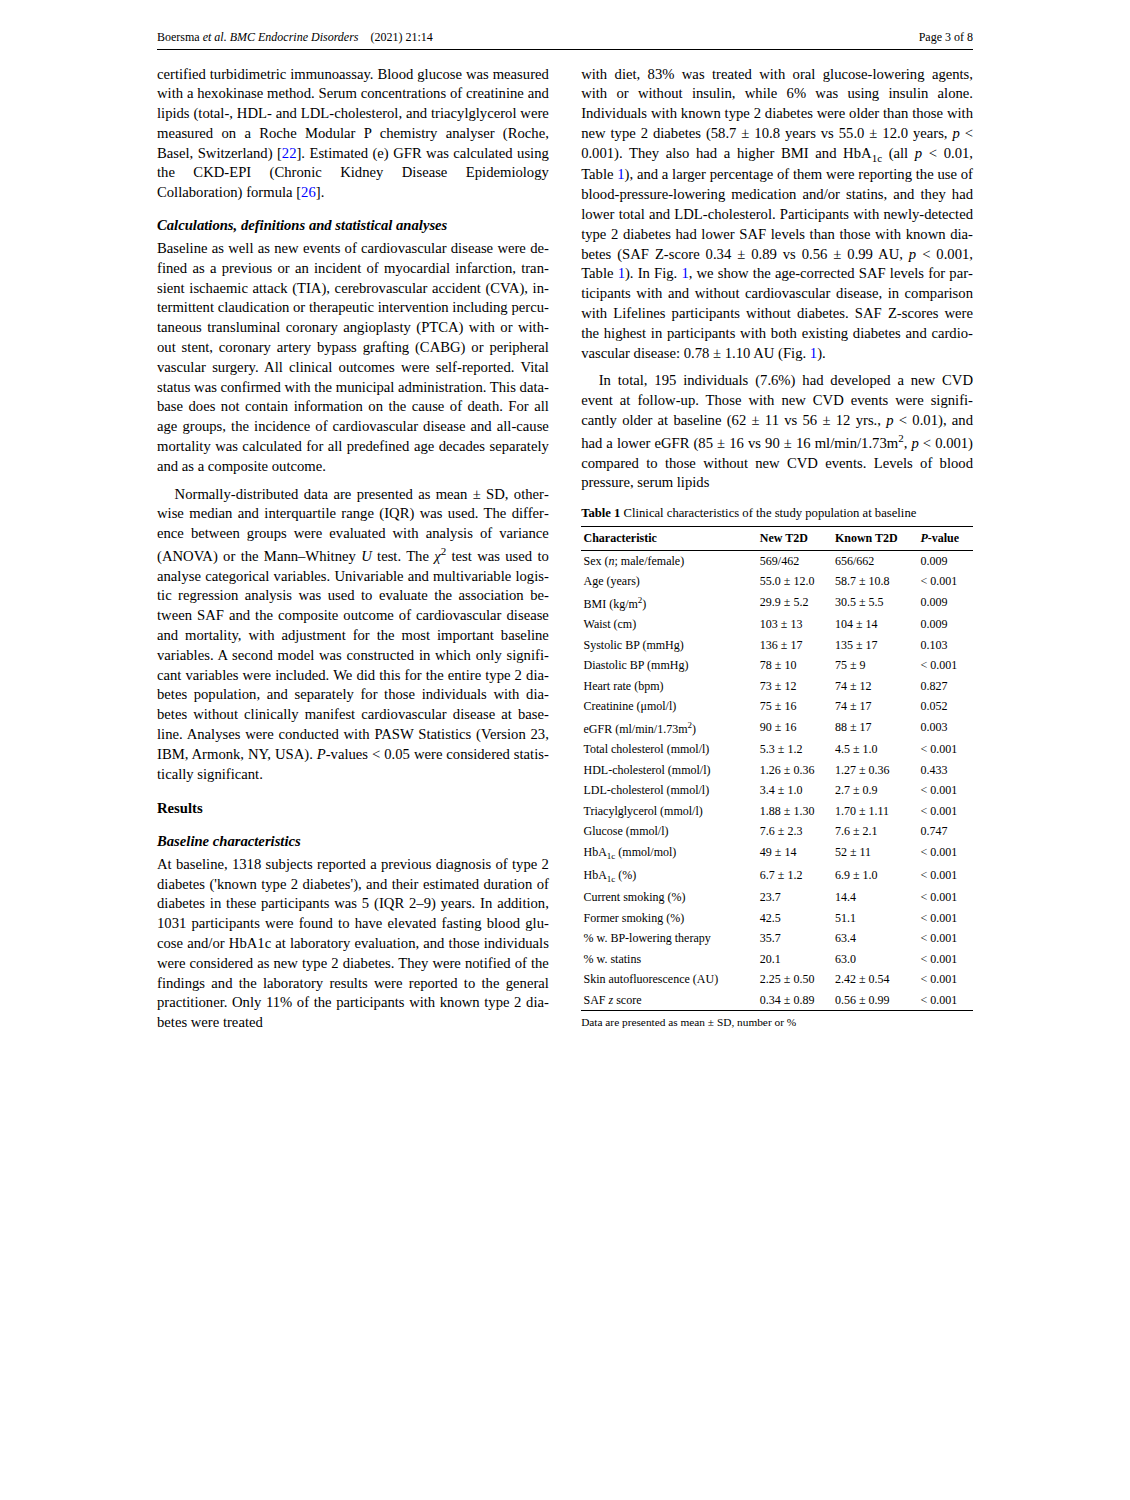Boersma et al. BMC Endocrine Disorders (2021) 21:14
Page 3 of 8
certified turbidimetric immunoassay. Blood glucose was measured with a hexokinase method. Serum concentrations of creatinine and lipids (total-, HDL- and LDL-cholesterol, and triacylglycerol were measured on a Roche Modular P chemistry analyser (Roche, Basel, Switzerland) [22]. Estimated (e) GFR was calculated using the CKD-EPI (Chronic Kidney Disease Epidemiology Collaboration) formula [26].
Calculations, definitions and statistical analyses
Baseline as well as new events of cardiovascular disease were defined as a previous or an incident of myocardial infarction, transient ischaemic attack (TIA), cerebrovascular accident (CVA), intermittent claudication or therapeutic intervention including percutaneous transluminal coronary angioplasty (PTCA) with or without stent, coronary artery bypass grafting (CABG) or peripheral vascular surgery. All clinical outcomes were self-reported. Vital status was confirmed with the municipal administration. This database does not contain information on the cause of death. For all age groups, the incidence of cardiovascular disease and all-cause mortality was calculated for all predefined age decades separately and as a composite outcome.
Normally-distributed data are presented as mean ± SD, otherwise median and interquartile range (IQR) was used. The difference between groups were evaluated with analysis of variance (ANOVA) or the Mann–Whitney U test. The χ2 test was used to analyse categorical variables. Univariable and multivariable logistic regression analysis was used to evaluate the association between SAF and the composite outcome of cardiovascular disease and mortality, with adjustment for the most important baseline variables. A second model was constructed in which only significant variables were included. We did this for the entire type 2 diabetes population, and separately for those individuals with diabetes without clinically manifest cardiovascular disease at baseline. Analyses were conducted with PASW Statistics (Version 23, IBM, Armonk, NY, USA). P-values < 0.05 were considered statistically significant.
Results
Baseline characteristics
At baseline, 1318 subjects reported a previous diagnosis of type 2 diabetes ('known type 2 diabetes'), and their estimated duration of diabetes in these participants was 5 (IQR 2–9) years. In addition, 1031 participants were found to have elevated fasting blood glucose and/or HbA1c at laboratory evaluation, and those individuals were considered as new type 2 diabetes. They were notified of the findings and the laboratory results were reported to the general practitioner. Only 11% of the participants with known type 2 diabetes were treated
with diet, 83% was treated with oral glucose-lowering agents, with or without insulin, while 6% was using insulin alone. Individuals with known type 2 diabetes were older than those with new type 2 diabetes (58.7 ± 10.8 years vs 55.0 ± 12.0 years, p < 0.001). They also had a higher BMI and HbA1c (all p < 0.01, Table 1), and a larger percentage of them were reporting the use of blood-pressure-lowering medication and/or statins, and they had lower total and LDL-cholesterol. Participants with newly-detected type 2 diabetes had lower SAF levels than those with known diabetes (SAF Z-score 0.34 ± 0.89 vs 0.56 ± 0.99 AU, p < 0.001, Table 1). In Fig. 1, we show the age-corrected SAF levels for participants with and without cardiovascular disease, in comparison with Lifelines participants without diabetes. SAF Z-scores were the highest in participants with both existing diabetes and cardiovascular disease: 0.78 ± 1.10 AU (Fig. 1).
In total, 195 individuals (7.6%) had developed a new CVD event at follow-up. Those with new CVD events were significantly older at baseline (62 ± 11 vs 56 ± 12 yrs., p < 0.01), and had a lower eGFR (85 ± 16 vs 90 ± 16 ml/min/1.73m2, p < 0.001) compared to those without new CVD events. Levels of blood pressure, serum lipids
Table 1 Clinical characteristics of the study population at baseline
| Characteristic | New T2D | Known T2D | P -value |
| --- | --- | --- | --- |
| Sex ( n ; male/female) | 569/462 | 656/662 | 0.009 |
| Age (years) | 55.0 ± 12.0 | 58.7 ± 10.8 | < 0.001 |
| BMI (kg/m 2 ) | 29.9 ± 5.2 | 30.5 ± 5.5 | 0.009 |
| Waist (cm) | 103 ± 13 | 104 ± 14 | 0.009 |
| Systolic BP (mmHg) | 136 ± 17 | 135 ± 17 | 0.103 |
| Diastolic BP (mmHg) | 78 ± 10 | 75 ± 9 | < 0.001 |
| Heart rate (bpm) | 73 ± 12 | 74 ± 12 | 0.827 |
| Creatinine (μmol/l) | 75 ± 16 | 74 ± 17 | 0.052 |
| eGFR (ml/min/1.73m 2 ) | 90 ± 16 | 88 ± 17 | 0.003 |
| Total cholesterol (mmol/l) | 5.3 ± 1.2 | 4.5 ± 1.0 | < 0.001 |
| HDL-cholesterol (mmol/l) | 1.26 ± 0.36 | 1.27 ± 0.36 | 0.433 |
| LDL-cholesterol (mmol/l) | 3.4 ± 1.0 | 2.7 ± 0.9 | < 0.001 |
| Triacylglycerol (mmol/l) | 1.88 ± 1.30 | 1.70 ± 1.11 | < 0.001 |
| Glucose (mmol/l) | 7.6 ± 2.3 | 7.6 ± 2.1 | 0.747 |
| HbA 1c (mmol/mol) | 49 ± 14 | 52 ± 11 | < 0.001 |
| HbA 1c (%) | 6.7 ± 1.2 | 6.9 ± 1.0 | < 0.001 |
| Current smoking (%) | 23.7 | 14.4 | < 0.001 |
| Former smoking (%) | 42.5 | 51.1 | < 0.001 |
| % w. BP-lowering therapy | 35.7 | 63.4 | < 0.001 |
| % w. statins | 20.1 | 63.0 | < 0.001 |
| Skin autofluorescence (AU) | 2.25 ± 0.50 | 2.42 ± 0.54 | < 0.001 |
| SAF z score | 0.34 ± 0.89 | 0.56 ± 0.99 | < 0.001 |
Data are presented as mean ± SD, number or %